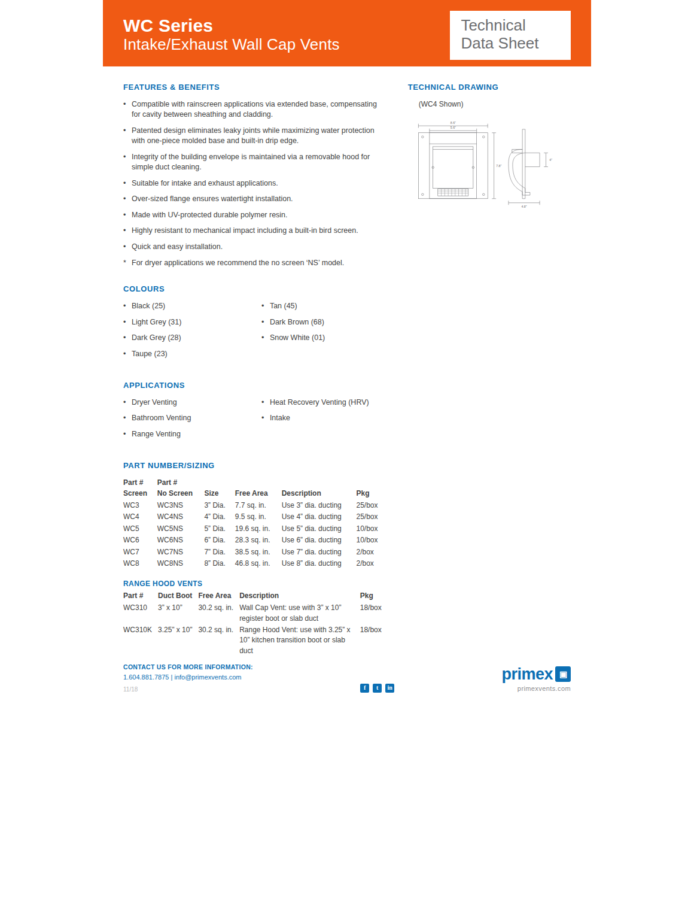WC SeriesIntake/Exhaust Wall Cap Vents
Technical Data Sheet
Features & Benefits
Compatible with rainscreen applications via extended base, compensating for cavity between sheathing and cladding.
Patented design eliminates leaky joints while maximizing water protection with one-piece molded base and built-in drip edge.
Integrity of the building envelope is maintained via a removable hood for simple duct cleaning.
Suitable for intake and exhaust applications.
Over-sized flange ensures watertight installation.
Made with UV-protected durable polymer resin.
Highly resistant to mechanical impact including a built-in bird screen.
Quick and easy installation.
For dryer applications we recommend the no screen ‘NS’ model.
Colours
Black (25)
Light Grey (31)
Dark Grey (28)
Taupe (23)
Tan (45)
Dark Brown (68)
Snow White (01)
Applications
Dryer Venting
Bathroom Venting
Range Venting
Heat Recovery Venting (HRV)
Intake
Part Number/Sizing
| Part # Screen | Part # No Screen | Size | Free Area | Description | Pkg |
| --- | --- | --- | --- | --- | --- |
| WC3 | WC3NS | 3” Dia. | 7.7 sq. in. | Use 3” dia. ducting | 25/box |
| WC4 | WC4NS | 4” Dia. | 9.5 sq. in. | Use 4” dia. ducting | 25/box |
| WC5 | WC5NS | 5” Dia. | 19.6 sq. in. | Use 5” dia. ducting | 10/box |
| WC6 | WC6NS | 6” Dia. | 28.3 sq. in. | Use 6” dia. ducting | 10/box |
| WC7 | WC7NS | 7” Dia. | 38.5 sq. in. | Use 7” dia. ducting | 2/box |
| WC8 | WC8NS | 8” Dia. | 46.8 sq. in. | Use 8” dia. ducting | 2/box |
Range Hood Vents
| Part # | Duct Boot | Free Area | Description | Pkg |
| --- | --- | --- | --- | --- |
| WC310 | 3” x 10” | 30.2 sq. in. | Wall Cap Vent: use with 3” x 10” register boot or slab duct | 18/box |
| WC310K | 3.25” x 10” | 30.2 sq. in. | Range Hood Vent: use with 3.25” x 10” kitchen transition boot or slab duct | 18/box |
Technical Drawing
(WC4 Shown)
8.6” 5.6” 7.8” 4” 4.8”
Contact us for more information:
1.604.881.7875 | info@primexvents.com
11/18
f t in
primex▣
primexvents.com